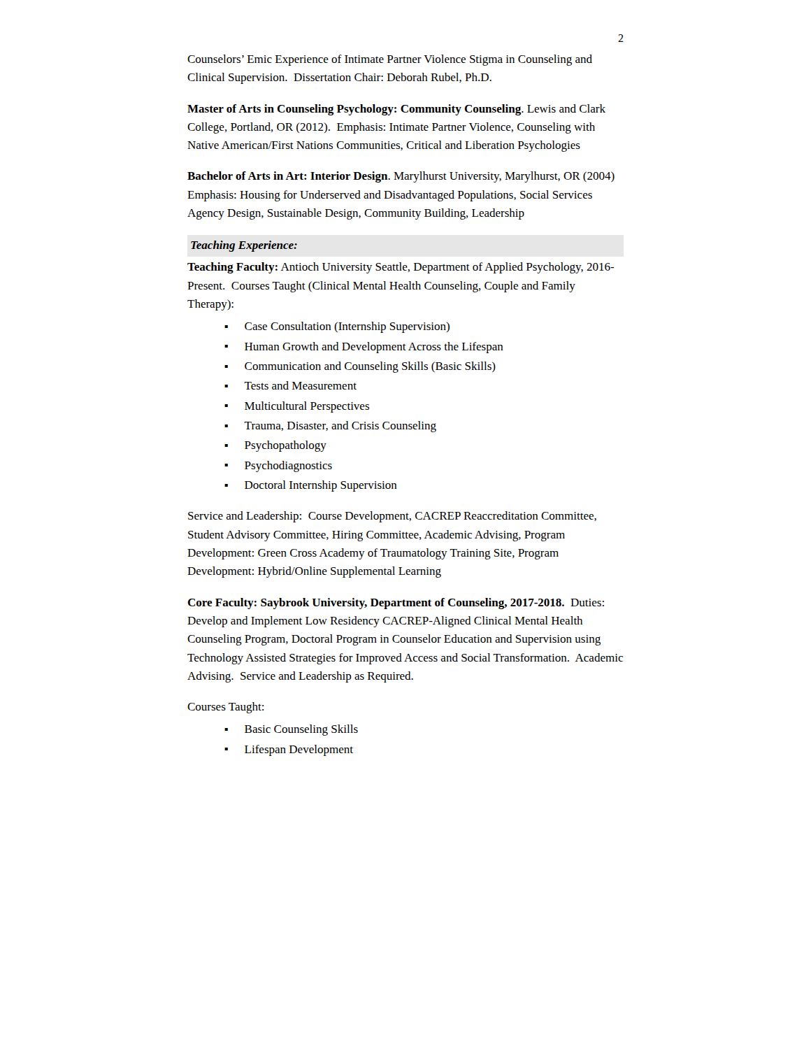2
Counselors’ Emic Experience of Intimate Partner Violence Stigma in Counseling and Clinical Supervision. Dissertation Chair: Deborah Rubel, Ph.D.
Master of Arts in Counseling Psychology: Community Counseling. Lewis and Clark College, Portland, OR (2012). Emphasis: Intimate Partner Violence, Counseling with Native American/First Nations Communities, Critical and Liberation Psychologies
Bachelor of Arts in Art: Interior Design. Marylhurst University, Marylhurst, OR (2004) Emphasis: Housing for Underserved and Disadvantaged Populations, Social Services Agency Design, Sustainable Design, Community Building, Leadership
Teaching Experience:
Teaching Faculty: Antioch University Seattle, Department of Applied Psychology, 2016-Present. Courses Taught (Clinical Mental Health Counseling, Couple and Family Therapy):
Case Consultation (Internship Supervision)
Human Growth and Development Across the Lifespan
Communication and Counseling Skills (Basic Skills)
Tests and Measurement
Multicultural Perspectives
Trauma, Disaster, and Crisis Counseling
Psychopathology
Psychodiagnostics
Doctoral Internship Supervision
Service and Leadership: Course Development, CACREP Reaccreditation Committee, Student Advisory Committee, Hiring Committee, Academic Advising, Program Development: Green Cross Academy of Traumatology Training Site, Program Development: Hybrid/Online Supplemental Learning
Core Faculty: Saybrook University, Department of Counseling, 2017-2018. Duties: Develop and Implement Low Residency CACREP-Aligned Clinical Mental Health Counseling Program, Doctoral Program in Counselor Education and Supervision using Technology Assisted Strategies for Improved Access and Social Transformation. Academic Advising. Service and Leadership as Required.
Courses Taught:
Basic Counseling Skills
Lifespan Development